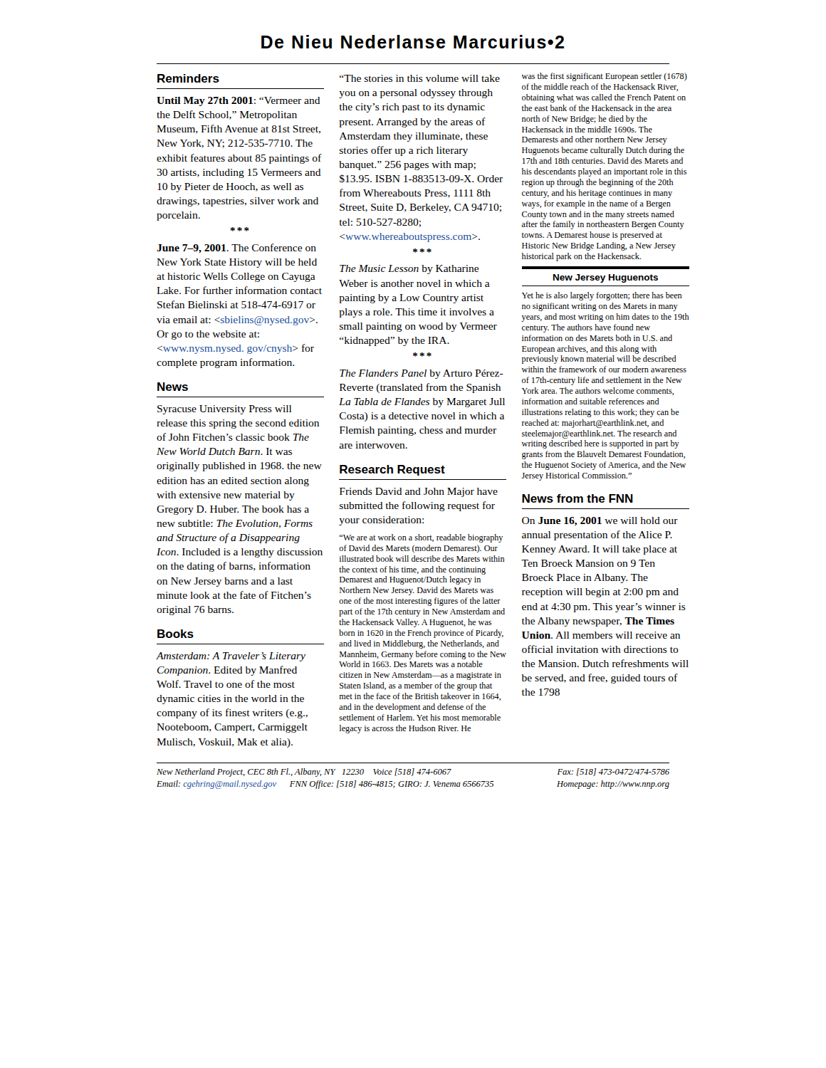De Nieu Nederlanse Marcurius•2
Reminders
Until May 27th 2001: “Vermeer and the Delft School,” Metropolitan Museum, Fifth Avenue at 81st Street, New York, NY; 212-535-7710. The exhibit features about 85 paintings of 30 artists, including 15 Vermeers and 10 by Pieter de Hooch, as well as drawings, tapestries, silver work and porcelain.
***
June 7–9, 2001. The Conference on New York State History will be held at historic Wells College on Cayuga Lake. For further information contact Stefan Bielinski at 518-474-6917 or via email at: <sbielins@nysed.gov>. Or go to the website at: <www.nysm.nysed. gov/cnysh> for complete program information.
News
Syracuse University Press will release this spring the second edition of John Fitchen’s classic book The New World Dutch Barn. It was originally published in 1968. the new edition has an edited section along with extensive new material by Gregory D. Huber. The book has a new subtitle: The Evolution, Forms and Structure of a Disappearing Icon. Included is a lengthy discussion on the dating of barns, information on New Jersey barns and a last minute look at the fate of Fitchen’s original 76 barns.
Books
Amsterdam: A Traveler’s Literary Companion. Edited by Manfred Wolf. Travel to one of the most dynamic cities in the world in the company of its finest writers (e.g., Nooteboom, Campert, Carmiggelt Mulisch, Voskuil, Mak et alia).
“The stories in this volume will take you on a personal odyssey through the city’s rich past to its dynamic present. Arranged by the areas of Amsterdam they illuminate, these stories offer up a rich literary banquet.” 256 pages with map; $13.95. ISBN 1-883513-09-X. Order from Whereabouts Press, 1111 8th Street, Suite D, Berkeley, CA 94710; tel: 510-527-8280; <www.whereaboutspress.com>.
***
The Music Lesson by Katharine Weber is another novel in which a painting by a Low Country artist plays a role. This time it involves a small painting on wood by Vermeer “kidnapped” by the IRA.
***
The Flanders Panel by Arturo Pérez-Reverte (translated from the Spanish La Tabla de Flandes by Margaret Jull Costa) is a detective novel in which a Flemish painting, chess and murder are interwoven.
Research Request
Friends David and John Major have submitted the following request for your consideration:
“We are at work on a short, readable biography of David des Marets (modern Demarest). Our illustrated book will describe des Marets within the context of his time, and the continuing Demarest and Huguenot/Dutch legacy in Northern New Jersey. David des Marets was one of the most interesting figures of the latter part of the 17th century in New Amsterdam and the Hackensack Valley. A Huguenot, he was born in 1620 in the French province of Picardy, and lived in Middleburg, the Netherlands, and Mannheim, Germany before coming to the New World in 1663. Des Marets was a notable citizen in New Amsterdam—as a magistrate in Staten Island, as a member of the group that met in the face of the British takeover in 1664, and in the development and defense of the settlement of Harlem. Yet his most memorable legacy is across the Hudson River. He
was the first significant European settler (1678) of the middle reach of the Hackensack River, obtaining what was called the French Patent on the east bank of the Hackensack in the area north of New Bridge; he died by the Hackensack in the middle 1690s. The Demarests and other northern New Jersey Huguenots became culturally Dutch during the 17th and 18th centuries. David des Marets and his descendants played an important role in this region up through the beginning of the 20th century, and his heritage continues in many ways, for example in the name of a Bergen County town and in the many streets named after the family in northeastern Bergen County towns. A Demarest house is preserved at Historic New Bridge Landing, a New Jersey historical park on the Hackensack.
New Jersey Huguenots
Yet he is also largely forgotten; there has been no significant writing on des Marets in many years, and most writing on him dates to the 19th century. The authors have found new information on des Marets both in U.S. and European archives, and this along with previously known material will be described within the framework of our modern awareness of 17th-century life and settlement in the New York area. The authors welcome comments, information and suitable references and illustrations relating to this work; they can be reached at: majorhart@earthlink.net, and steelemajor@earthlink.net. The research and writing described here is supported in part by grants from the Blauvelt Demarest Foundation, the Huguenot Society of America, and the New Jersey Historical Commission.”
News from the FNN
On June 16, 2001 we will hold our annual presentation of the Alice P. Kenney Award. It will take place at Ten Broeck Mansion on 9 Ten Broeck Place in Albany. The reception will begin at 2:00 pm and end at 4:30 pm. This year’s winner is the Albany newspaper, The Times Union. All members will receive an official invitation with directions to the Mansion. Dutch refreshments will be served, and free, guided tours of the 1798
New Netherland Project, CEC 8th Fl., Albany, NY 12230 Voice [518] 474-6067
Fax: [518] 473-0472/474-5786
Email: cgehring@mail.nysed.gov FNN Office: [518] 486-4815; GIRO: J. Venema 6566735
Homepage: http://www.nnp.org